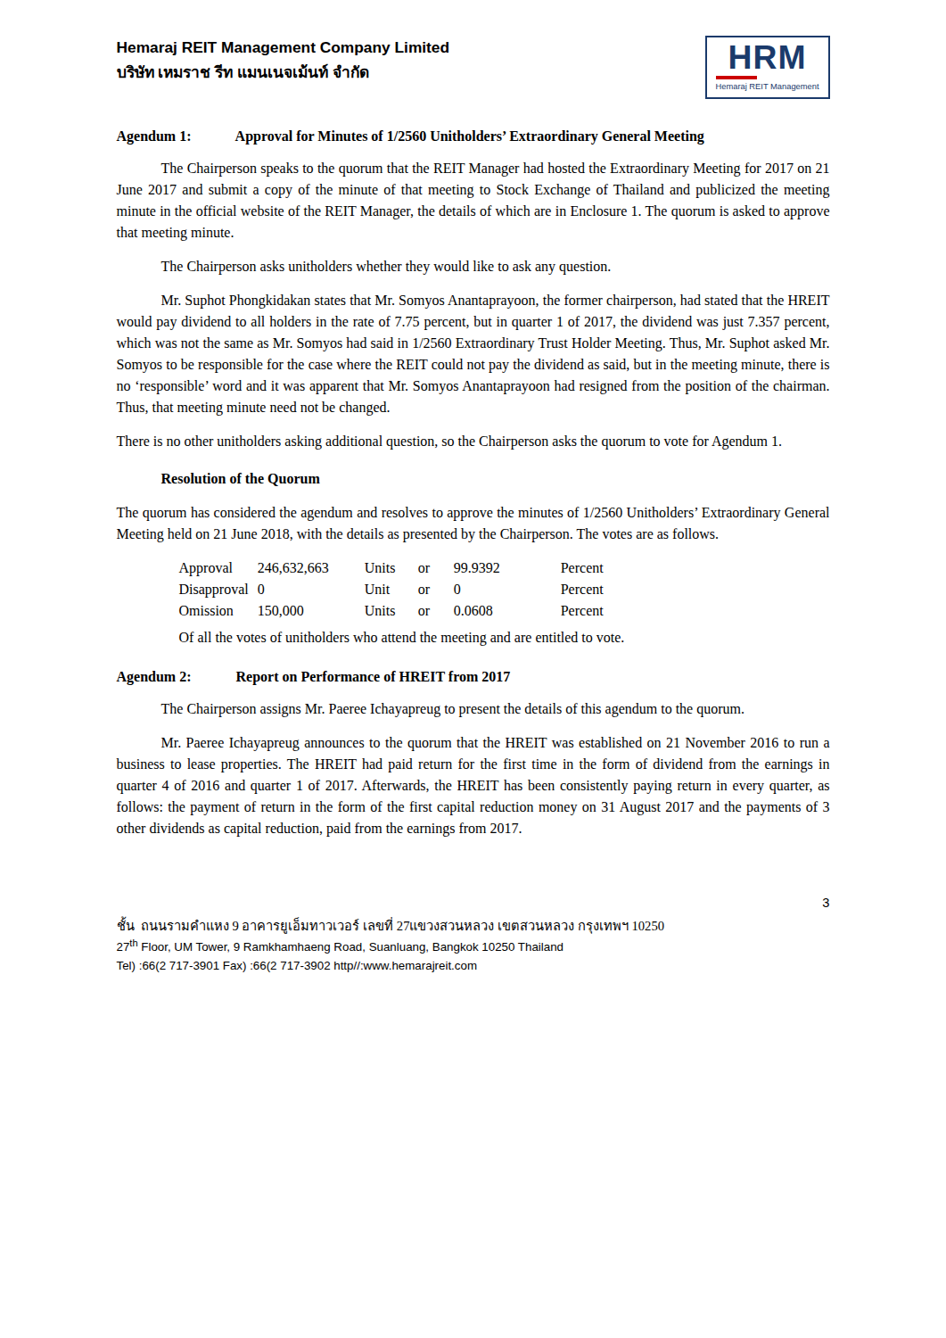Hemaraj REIT Management Company Limited
บริษัท เหมราช รีท แมนเนจเม้นท์ จำกัด
HRM
Hemaraj REIT Management
Agendum 1: Approval for Minutes of 1/2560 Unitholders’ Extraordinary General Meeting
The Chairperson speaks to the quorum that the REIT Manager had hosted the Extraordinary Meeting for 2017 on 21 June 2017 and submit a copy of the minute of that meeting to Stock Exchange of Thailand and publicized the meeting minute in the official website of the REIT Manager, the details of which are in Enclosure 1. The quorum is asked to approve that meeting minute.
The Chairperson asks unitholders whether they would like to ask any question.
Mr. Suphot Phongkidakan states that Mr. Somyos Anantaprayoon, the former chairperson, had stated that the HREIT would pay dividend to all holders in the rate of 7.75 percent, but in quarter 1 of 2017, the dividend was just 7.357 percent, which was not the same as Mr. Somyos had said in 1/2560 Extraordinary Trust Holder Meeting. Thus, Mr. Suphot asked Mr. Somyos to be responsible for the case where the REIT could not pay the dividend as said, but in the meeting minute, there is no ‘responsible’ word and it was apparent that Mr. Somyos Anantaprayoon had resigned from the position of the chairman. Thus, that meeting minute need not be changed.
There is no other unitholders asking additional question, so the Chairperson asks the quorum to vote for Agendum 1.
Resolution of the Quorum
The quorum has considered the agendum and resolves to approve the minutes of 1/2560 Unitholders’ Extraordinary General Meeting held on 21 June 2018, with the details as presented by the Chairperson. The votes are as follows.
| Approval | 246,632,663 | Units | or | 99.9392 | Percent |
| Disapproval | 0 | Unit | or | 0 | Percent |
| Omission | 150,000 | Units | or | 0.0608 | Percent |
Of all the votes of unitholders who attend the meeting and are entitled to vote.
Agendum 2: Report on Performance of HREIT from 2017
The Chairperson assigns Mr. Paeree Ichayapreug to present the details of this agendum to the quorum.
Mr. Paeree Ichayapreug announces to the quorum that the HREIT was established on 21 November 2016 to run a business to lease properties. The HREIT had paid return for the first time in the form of dividend from the earnings in quarter 4 of 2016 and quarter 1 of 2017. Afterwards, the HREIT has been consistently paying return in every quarter, as follows: the payment of return in the form of the first capital reduction money on 31 August 2017 and the payments of 3 other dividends as capital reduction, paid from the earnings from 2017.
3
ชั้น ถนนรามคำแหง 9 อาคารยูเอ็มทาวเวอร์ เลขที่ 27แขวงสวนหลวง เขตสวนหลวง กรุงเทพฯ 10250
27th Floor, UM Tower, 9 Ramkhamhaeng Road, Suanluang, Bangkok 10250 Thailand
Tel) :66(2 717-3901 Fax) :66(2 717-3902 http//:www.hemarajreit.com